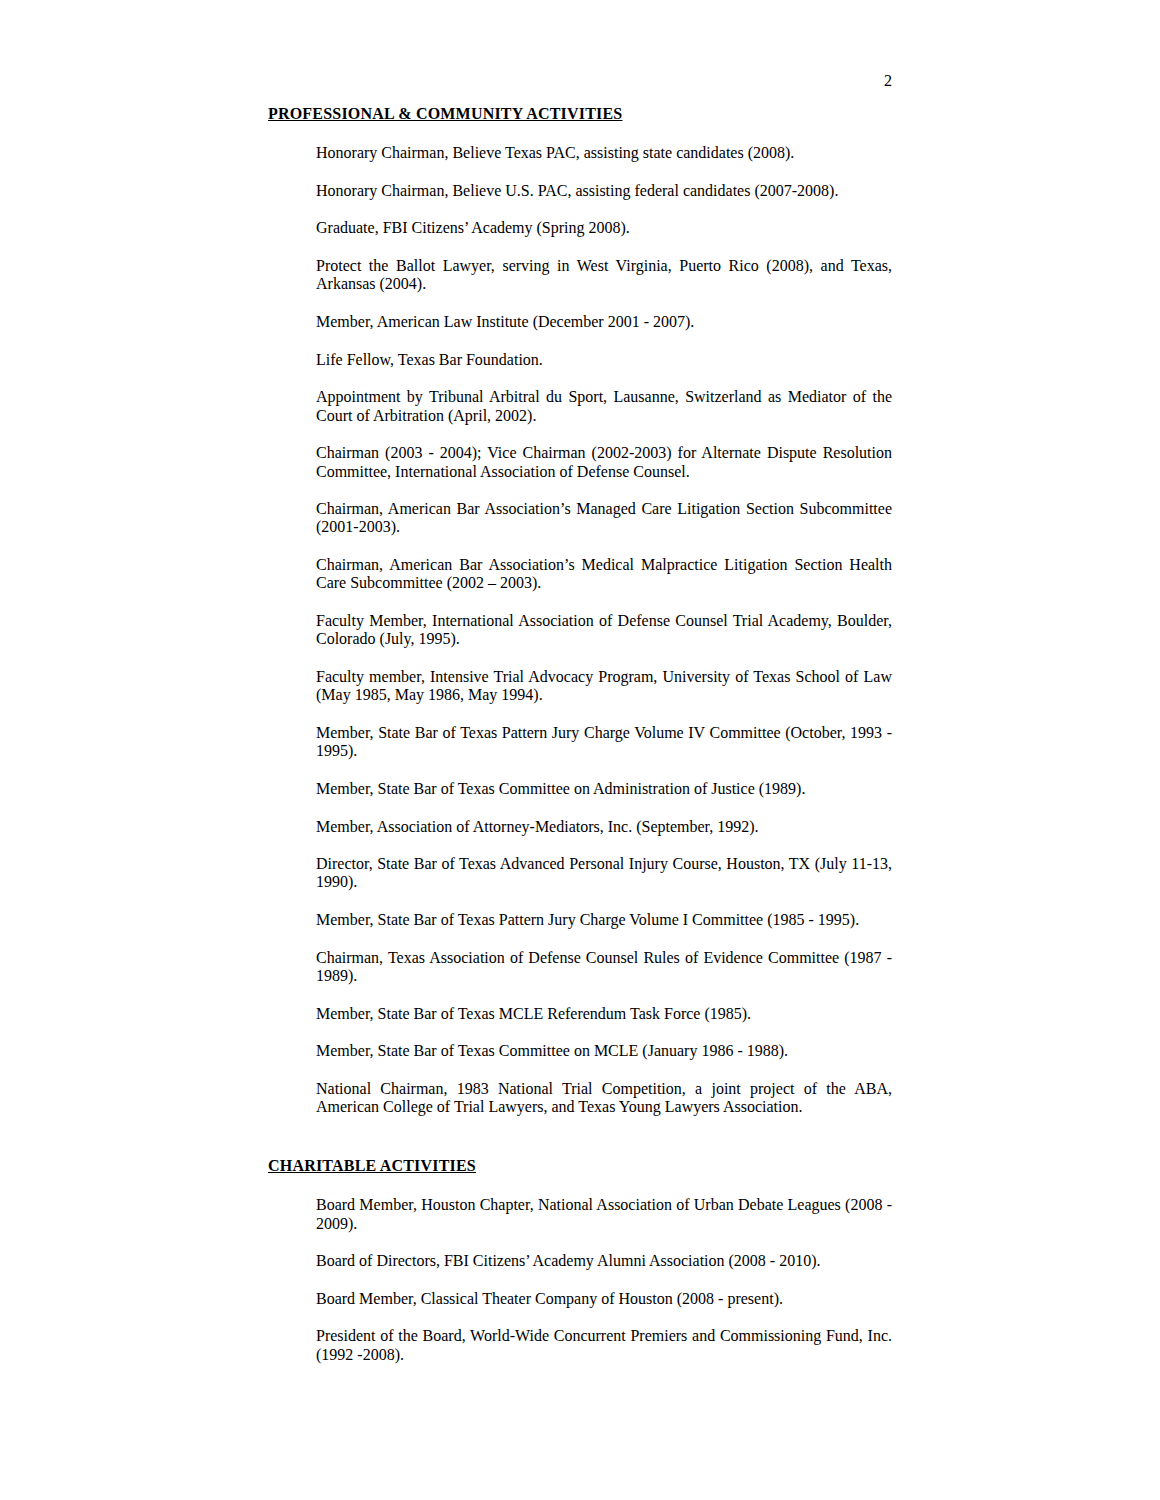2
PROFESSIONAL & COMMUNITY ACTIVITIES
Honorary Chairman, Believe Texas PAC, assisting state candidates (2008).
Honorary Chairman, Believe U.S. PAC, assisting federal candidates (2007-2008).
Graduate, FBI Citizens’ Academy (Spring 2008).
Protect the Ballot Lawyer, serving in West Virginia, Puerto Rico (2008), and Texas, Arkansas (2004).
Member, American Law Institute (December 2001 - 2007).
Life Fellow, Texas Bar Foundation.
Appointment by Tribunal Arbitral du Sport, Lausanne, Switzerland as Mediator of the Court of Arbitration (April, 2002).
Chairman (2003 - 2004); Vice Chairman (2002-2003) for Alternate Dispute Resolution Committee, International Association of Defense Counsel.
Chairman, American Bar Association’s Managed Care Litigation Section Subcommittee (2001-2003).
Chairman, American Bar Association’s Medical Malpractice Litigation Section Health Care Subcommittee (2002 – 2003).
Faculty Member, International Association of Defense Counsel Trial Academy, Boulder, Colorado (July, 1995).
Faculty member, Intensive Trial Advocacy Program, University of Texas School of Law (May 1985, May 1986, May 1994).
Member, State Bar of Texas Pattern Jury Charge Volume IV Committee (October, 1993 - 1995).
Member, State Bar of Texas Committee on Administration of Justice (1989).
Member, Association of Attorney-Mediators, Inc. (September, 1992).
Director, State Bar of Texas Advanced Personal Injury Course, Houston, TX (July 11-13, 1990).
Member, State Bar of Texas Pattern Jury Charge Volume I Committee (1985 - 1995).
Chairman, Texas Association of Defense Counsel Rules of Evidence Committee (1987 - 1989).
Member, State Bar of Texas MCLE Referendum Task Force (1985).
Member, State Bar of Texas Committee on MCLE (January 1986 - 1988).
National Chairman, 1983 National Trial Competition, a joint project of the ABA, American College of Trial Lawyers, and Texas Young Lawyers Association.
CHARITABLE ACTIVITIES
Board Member, Houston Chapter, National Association of Urban Debate Leagues (2008 - 2009).
Board of Directors, FBI Citizens’ Academy Alumni Association (2008 - 2010).
Board Member, Classical Theater Company of Houston (2008 - present).
President of the Board, World-Wide Concurrent Premiers and Commissioning Fund, Inc. (1992 -2008).